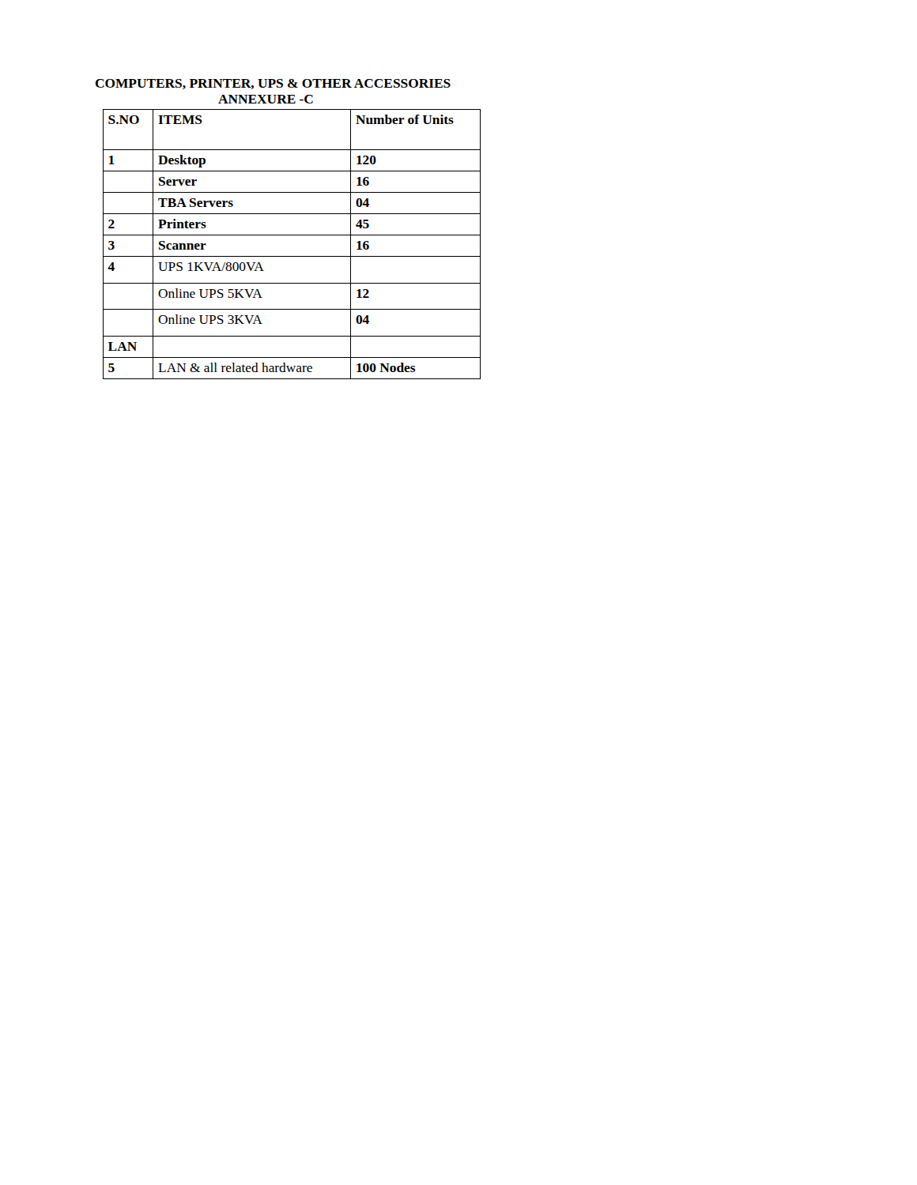COMPUTERS, PRINTER, UPS & OTHER ACCESSORIES
ANNEXURE -C
| S.NO | ITEMS | Number of Units |
| --- | --- | --- |
| 1 | Desktop | 120 |
| | Server | 16 |
| | TBA Servers | 04 |
| 2 | Printers | 45 |
| 3 | Scanner | 16 |
| 4 | UPS 1KVA/800VA | |
| | Online UPS 5KVA | 12 |
| | Online UPS 3KVA | 04 |
| LAN | | |
| 5 | LAN & all related hardware | 100 Nodes |